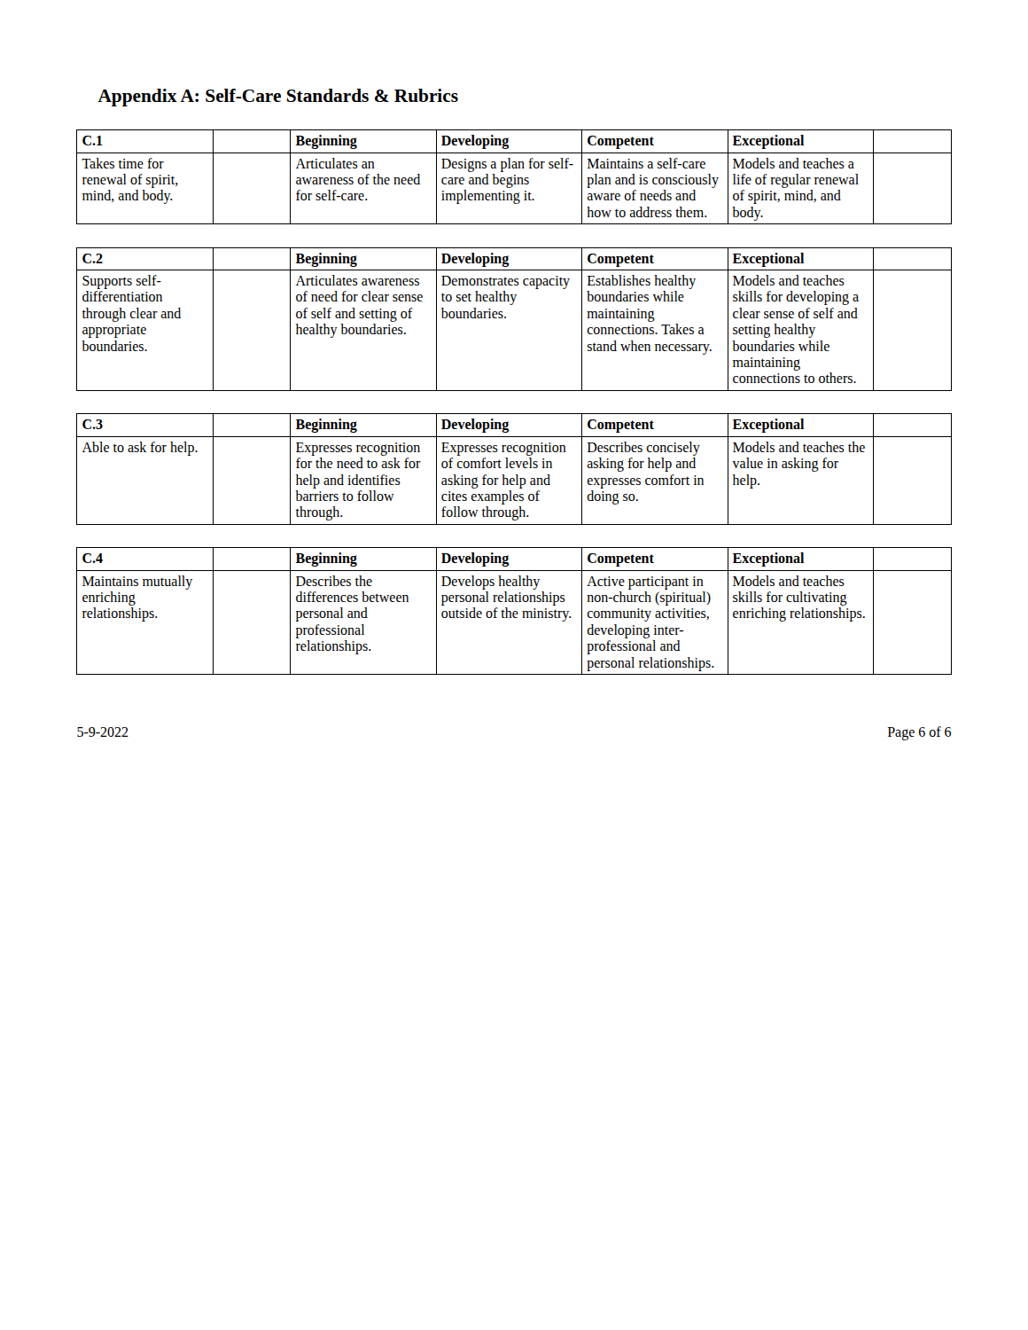Appendix A: Self-Care Standards & Rubrics
| C.1 | | Beginning | Developing | Competent | Exceptional | |
| --- | --- | --- | --- | --- | --- | --- |
| Takes time for renewal of spirit, mind, and body. | | Articulates an awareness of the need for self-care. | Designs a plan for self-care and begins implementing it. | Maintains a self-care plan and is consciously aware of needs and how to address them. | Models and teaches a life of regular renewal of spirit, mind, and body. | |
| C.2 | | Beginning | Developing | Competent | Exceptional | |
| --- | --- | --- | --- | --- | --- | --- |
| Supports self-differentiation through clear and appropriate boundaries. | | Articulates awareness of need for clear sense of self and setting of healthy boundaries. | Demonstrates capacity to set healthy boundaries. | Establishes healthy boundaries while maintaining connections. Takes a stand when necessary. | Models and teaches skills for developing a clear sense of self and setting healthy boundaries while maintaining connections to others. | |
| C.3 | | Beginning | Developing | Competent | Exceptional | |
| --- | --- | --- | --- | --- | --- | --- |
| Able to ask for help. | | Expresses recognition for the need to ask for help and identifies barriers to follow through. | Expresses recognition of comfort levels in asking for help and cites examples of follow through. | Describes concisely asking for help and expresses comfort in doing so. | Models and teaches the value in asking for help. | |
| C.4 | | Beginning | Developing | Competent | Exceptional | |
| --- | --- | --- | --- | --- | --- | --- |
| Maintains mutually enriching relationships. | | Describes the differences between personal and professional relationships. | Develops healthy personal relationships outside of the ministry. | Active participant in non-church (spiritual) community activities, developing inter-professional and personal relationships. | Models and teaches skills for cultivating enriching relationships. | |
5-9-2022 Page 6 of 6